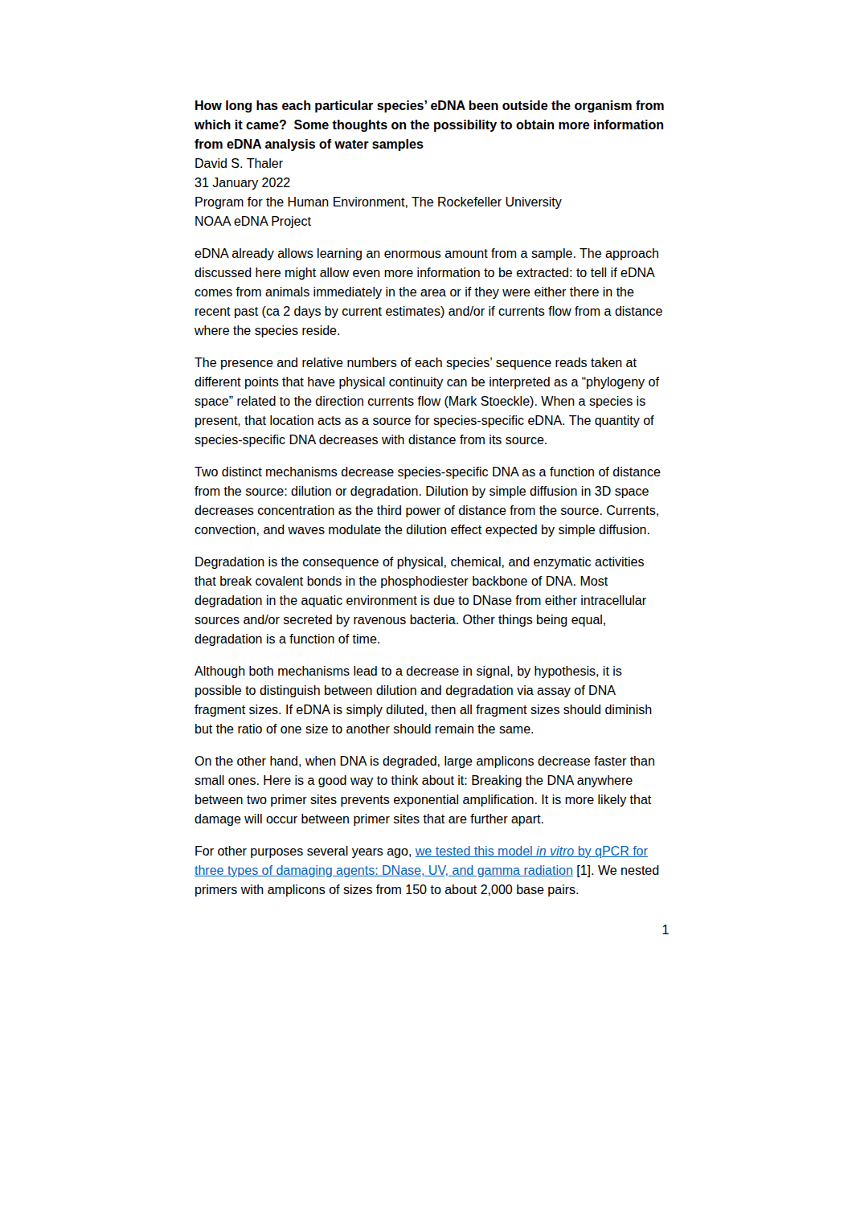How long has each particular species’ eDNA been outside the organism from which it came? Some thoughts on the possibility to obtain more information from eDNA analysis of water samples
David S. Thaler
31 January 2022
Program for the Human Environment, The Rockefeller University
NOAA eDNA Project
eDNA already allows learning an enormous amount from a sample. The approach discussed here might allow even more information to be extracted: to tell if eDNA comes from animals immediately in the area or if they were either there in the recent past (ca 2 days by current estimates) and/or if currents flow from a distance where the species reside.
The presence and relative numbers of each species’ sequence reads taken at different points that have physical continuity can be interpreted as a “phylogeny of space” related to the direction currents flow (Mark Stoeckle). When a species is present, that location acts as a source for species-specific eDNA. The quantity of species-specific DNA decreases with distance from its source.
Two distinct mechanisms decrease species-specific DNA as a function of distance from the source: dilution or degradation. Dilution by simple diffusion in 3D space decreases concentration as the third power of distance from the source. Currents, convection, and waves modulate the dilution effect expected by simple diffusion.
Degradation is the consequence of physical, chemical, and enzymatic activities that break covalent bonds in the phosphodiester backbone of DNA. Most degradation in the aquatic environment is due to DNase from either intracellular sources and/or secreted by ravenous bacteria. Other things being equal, degradation is a function of time.
Although both mechanisms lead to a decrease in signal, by hypothesis, it is possible to distinguish between dilution and degradation via assay of DNA fragment sizes. If eDNA is simply diluted, then all fragment sizes should diminish but the ratio of one size to another should remain the same.
On the other hand, when DNA is degraded, large amplicons decrease faster than small ones. Here is a good way to think about it: Breaking the DNA anywhere between two primer sites prevents exponential amplification. It is more likely that damage will occur between primer sites that are further apart.
For other purposes several years ago, we tested this model in vitro by qPCR for three types of damaging agents: DNase, UV, and gamma radiation [1]. We nested primers with amplicons of sizes from 150 to about 2,000 base pairs.
1